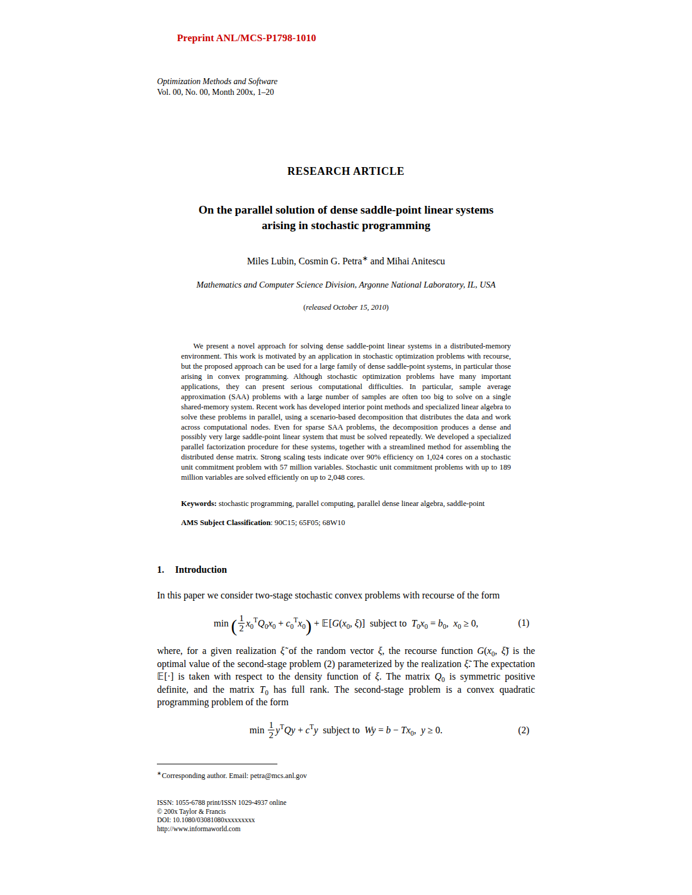Preprint ANL/MCS-P1798-1010
Optimization Methods and Software
Vol. 00, No. 00, Month 200x, 1–20
RESEARCH ARTICLE
On the parallel solution of dense saddle-point linear systems
arising in stochastic programming
Miles Lubin, Cosmin G. Petra∗ and Mihai Anitescu
Mathematics and Computer Science Division, Argonne National Laboratory, IL, USA
(released October 15, 2010)
We present a novel approach for solving dense saddle-point linear systems in a distributed-memory environment. This work is motivated by an application in stochastic optimization problems with recourse, but the proposed approach can be used for a large family of dense saddle-point systems, in particular those arising in convex programming. Although stochastic optimization problems have many important applications, they can present serious computational difficulties. In particular, sample average approximation (SAA) problems with a large number of samples are often too big to solve on a single shared-memory system. Recent work has developed interior point methods and specialized linear algebra to solve these problems in parallel, using a scenario-based decomposition that distributes the data and work across computational nodes. Even for sparse SAA problems, the decomposition produces a dense and possibly very large saddle-point linear system that must be solved repeatedly. We developed a specialized parallel factorization procedure for these systems, together with a streamlined method for assembling the distributed dense matrix. Strong scaling tests indicate over 90% efficiency on 1,024 cores on a stochastic unit commitment problem with 57 million variables. Stochastic unit commitment problems with up to 189 million variables are solved efficiently on up to 2,048 cores.
Keywords: stochastic programming, parallel computing, parallel dense linear algebra, saddle-point
AMS Subject Classification: 90C15; 65F05; 68W10
1. Introduction
In this paper we consider two-stage stochastic convex problems with recourse of the form
min (12 x0TQ0x0 + c0Tx0) + 𝔼[G(x0, ξ)] subject to T0x0 = b0, x0 ≥ 0, (1)
where, for a given realization ξ̃ of the random vector ξ, the recourse function G(x0, ξ̃) is the optimal value of the second-stage problem (2) parameterized by the realization ξ̃. The expectation 𝔼[·] is taken with respect to the density function of ξ. The matrix Q0 is symmetric positive definite, and the matrix T0 has full rank. The second-stage problem is a convex quadratic programming problem of the form
min 12 yTQy + cTy subject to Wy = b − Tx0, y ≥ 0. (2)
∗Corresponding author. Email: petra@mcs.anl.gov
ISSN: 1055-6788 print/ISSN 1029-4937 online
© 200x Taylor & Francis
DOI: 10.1080/03081080xxxxxxxxx
http://www.informaworld.com